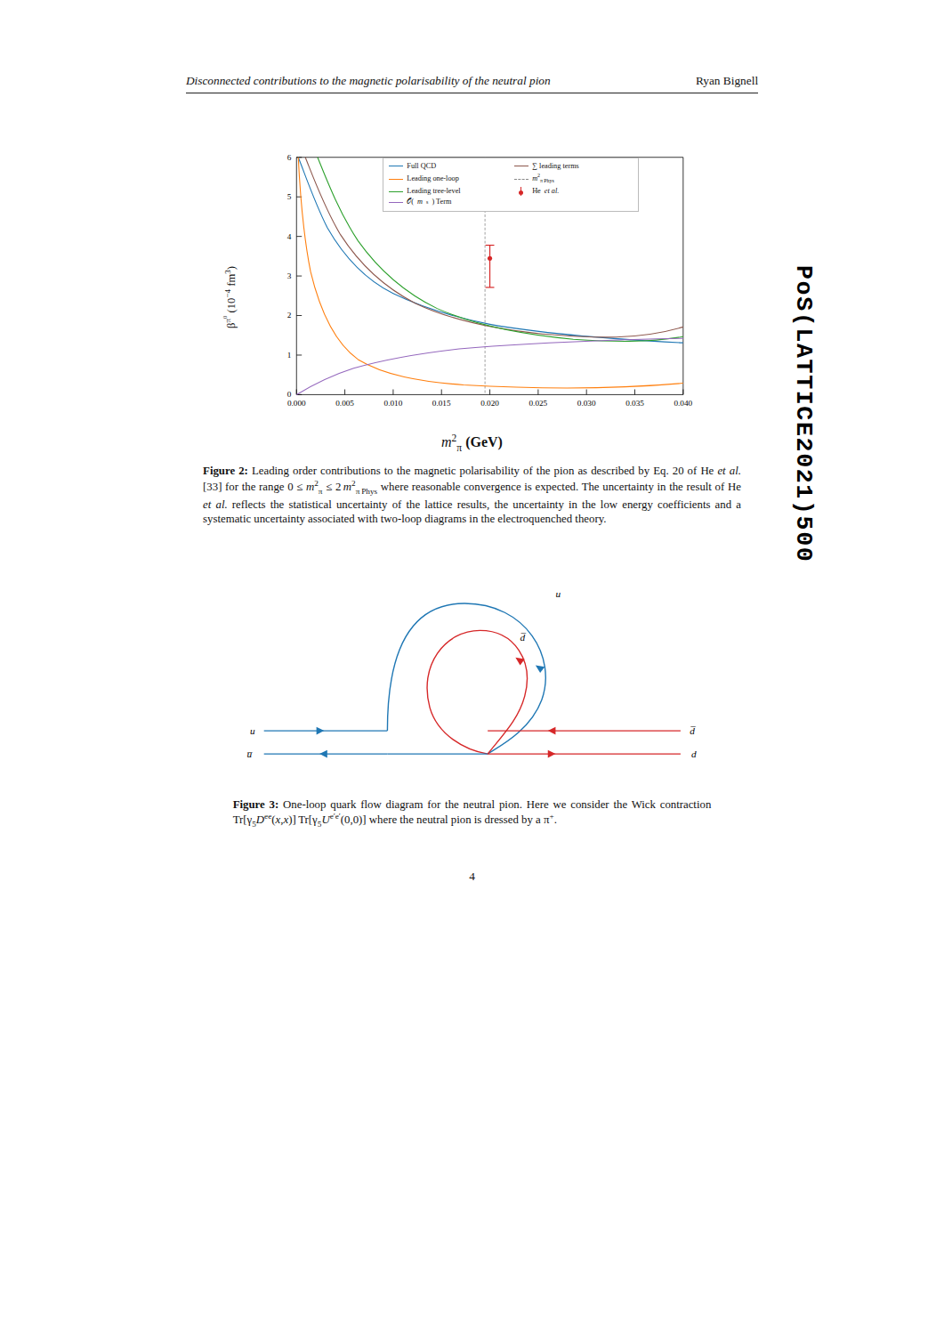Disconnected contributions to the magnetic polarisability of the neutral pion
Ryan Bignell
PoS(LATTICE2021)500
βπ0 (10−4 fm3)
0 1 2 3 4 5 6 0.000 0.005 0.010 0.015 0.020 0.025 0.030 0.035 0.040
Full QCD
∑ leading terms
Leading one-loop
m2π Phys
Leading tree-level
He et al.
𝒪(ms) Term
m2π (GeV)
Figure 2: Leading order contributions to the magnetic polarisability of the pion as described by Eq. 20 of He et al. [33] for the range 0 ≤ m2π ≤ 2 m2π Phys where reasonable convergence is expected. The uncertainty in the result of He et al. reflects the statistical uncertainty of the lattice results, the uncertainty in the low energy coefficients and a systematic uncertainty associated with two-loop diagrams in the electroquenched theory.
u d̅ u u̅ d̅ d
Figure 3: One-loop quark flow diagram for the neutral pion. Here we consider the Wick contraction Tr[γ5Dee(x,x)] Tr[γ5Ue′e′(0,0)] where the neutral pion is dressed by a π+.
4